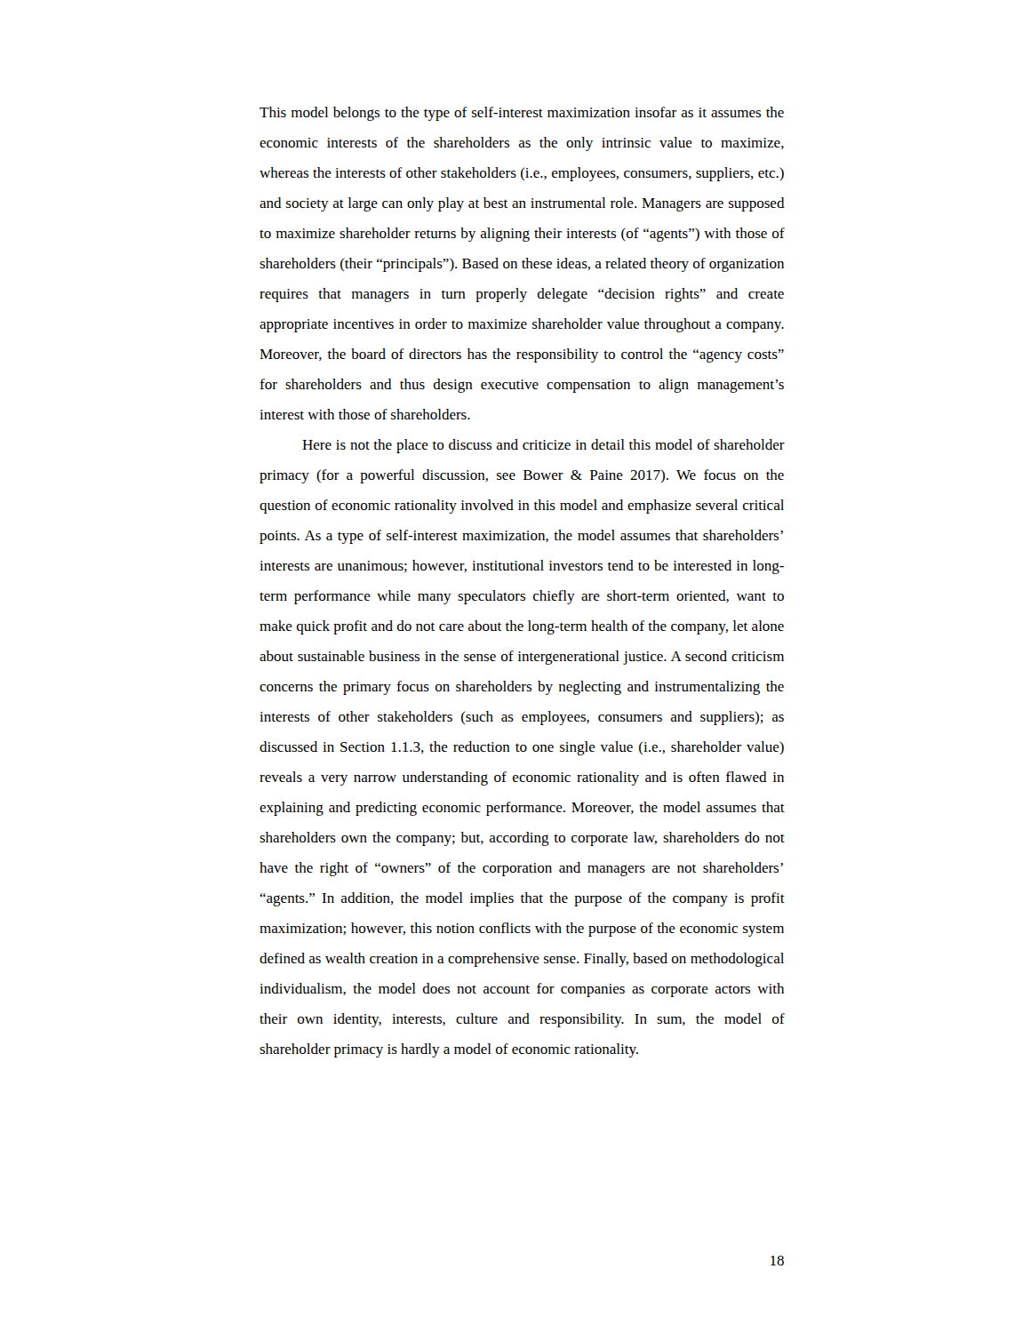This model belongs to the type of self-interest maximization insofar as it assumes the economic interests of the shareholders as the only intrinsic value to maximize, whereas the interests of other stakeholders (i.e., employees, consumers, suppliers, etc.) and society at large can only play at best an instrumental role. Managers are supposed to maximize shareholder returns by aligning their interests (of “agents”) with those of shareholders (their “principals”). Based on these ideas, a related theory of organization requires that managers in turn properly delegate “decision rights” and create appropriate incentives in order to maximize shareholder value throughout a company. Moreover, the board of directors has the responsibility to control the “agency costs” for shareholders and thus design executive compensation to align management’s interest with those of shareholders.
Here is not the place to discuss and criticize in detail this model of shareholder primacy (for a powerful discussion, see Bower & Paine 2017). We focus on the question of economic rationality involved in this model and emphasize several critical points. As a type of self-interest maximization, the model assumes that shareholders’ interests are unanimous; however, institutional investors tend to be interested in long-term performance while many speculators chiefly are short-term oriented, want to make quick profit and do not care about the long-term health of the company, let alone about sustainable business in the sense of intergenerational justice. A second criticism concerns the primary focus on shareholders by neglecting and instrumentalizing the interests of other stakeholders (such as employees, consumers and suppliers); as discussed in Section 1.1.3, the reduction to one single value (i.e., shareholder value) reveals a very narrow understanding of economic rationality and is often flawed in explaining and predicting economic performance. Moreover, the model assumes that shareholders own the company; but, according to corporate law, shareholders do not have the right of “owners” of the corporation and managers are not shareholders’ “agents.” In addition, the model implies that the purpose of the company is profit maximization; however, this notion conflicts with the purpose of the economic system defined as wealth creation in a comprehensive sense. Finally, based on methodological individualism, the model does not account for companies as corporate actors with their own identity, interests, culture and responsibility. In sum, the model of shareholder primacy is hardly a model of economic rationality.
18